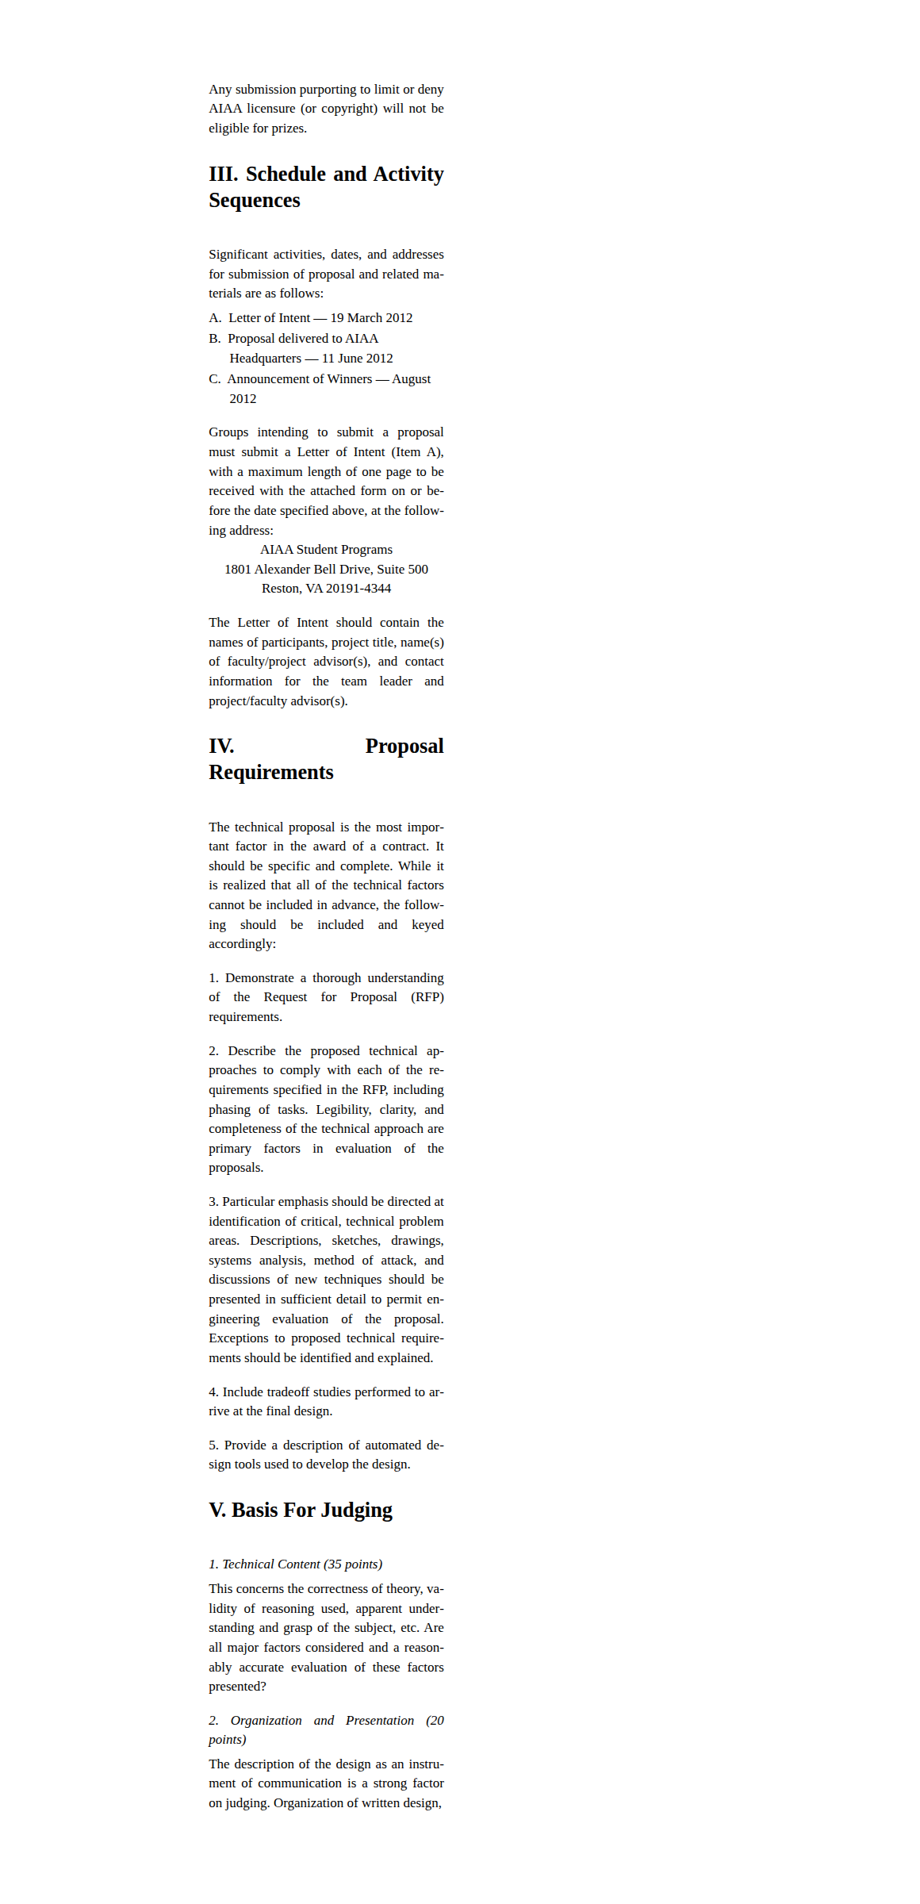Any submission purporting to limit or deny AIAA licensure (or copyright) will not be eligible for prizes.
III. Schedule and Activity Sequences
Significant activities, dates, and addresses for submission of proposal and related materials are as follows:
A. Letter of Intent — 19 March 2012
B. Proposal delivered to AIAA Headquarters — 11 June 2012
C. Announcement of Winners — August 2012
Groups intending to submit a proposal must submit a Letter of Intent (Item A), with a maximum length of one page to be received with the attached form on or before the date specified above, at the following address:
AIAA Student Programs
1801 Alexander Bell Drive, Suite 500
Reston, VA 20191-4344
The Letter of Intent should contain the names of participants, project title, name(s) of faculty/project advisor(s), and contact information for the team leader and project/faculty advisor(s).
IV. Proposal Requirements
The technical proposal is the most important factor in the award of a contract. It should be specific and complete. While it is realized that all of the technical factors cannot be included in advance, the following should be included and keyed accordingly:
1. Demonstrate a thorough understanding of the Request for Proposal (RFP) requirements.
2. Describe the proposed technical approaches to comply with each of the requirements specified in the RFP, including phasing of tasks. Legibility, clarity, and completeness of the technical approach are primary factors in evaluation of the proposals.
3. Particular emphasis should be directed at identification of critical, technical problem areas. Descriptions, sketches, drawings, systems analysis, method of attack, and discussions of new techniques should be presented in sufficient detail to permit engineering evaluation of the proposal. Exceptions to proposed technical requirements should be identified and explained.
4. Include tradeoff studies performed to arrive at the final design.
5. Provide a description of automated design tools used to develop the design.
V. Basis For Judging
1. Technical Content (35 points)
This concerns the correctness of theory, validity of reasoning used, apparent understanding and grasp of the subject, etc. Are all major factors considered and a reasonably accurate evaluation of these factors presented?
2. Organization and Presentation (20 points)
The description of the design as an instrument of communication is a strong factor on judging. Organization of written design,